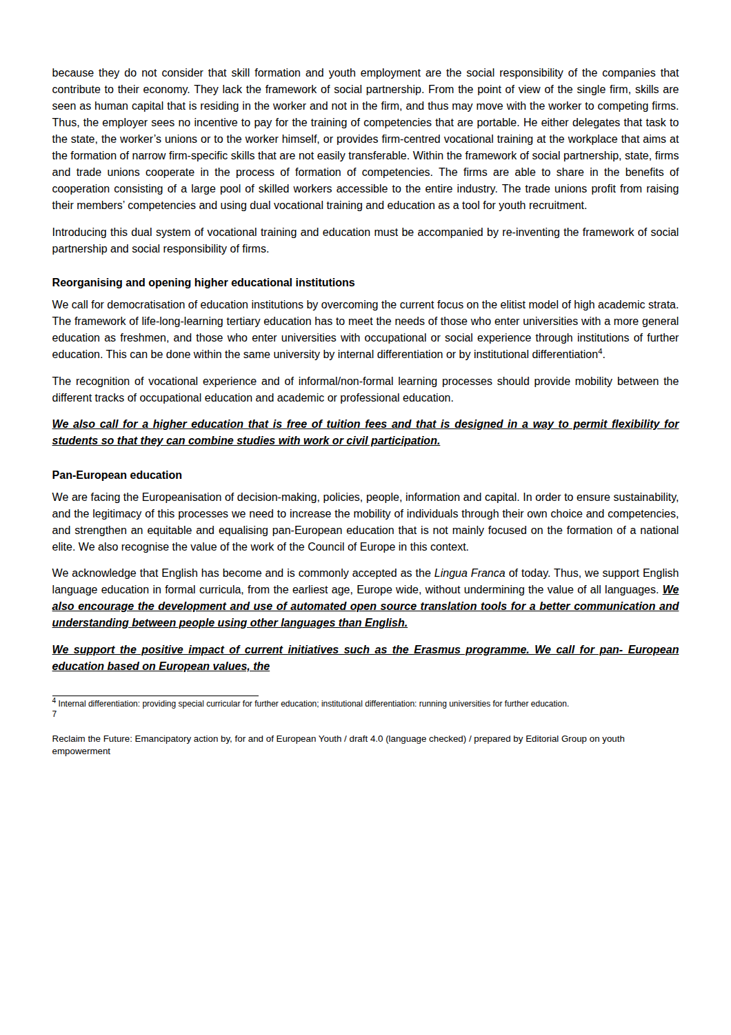because they do not consider that skill formation and youth employment are the social responsibility of the companies that contribute to their economy. They lack the framework of social partnership. From the point of view of the single firm, skills are seen as human capital that is residing in the worker and not in the firm, and thus may move with the worker to competing firms. Thus, the employer sees no incentive to pay for the training of competencies that are portable. He either delegates that task to the state, the worker’s unions or to the worker himself, or provides firm-centred vocational training at the workplace that aims at the formation of narrow firm-specific skills that are not easily transferable. Within the framework of social partnership, state, firms and trade unions cooperate in the process of formation of competencies. The firms are able to share in the benefits of cooperation consisting of a large pool of skilled workers accessible to the entire industry. The trade unions profit from raising their members’ competencies and using dual vocational training and education as a tool for youth recruitment.
Introducing this dual system of vocational training and education must be accompanied by re-inventing the framework of social partnership and social responsibility of firms.
Reorganising and opening higher educational institutions
We call for democratisation of education institutions by overcoming the current focus on the elitist model of high academic strata. The framework of life-long-learning tertiary education has to meet the needs of those who enter universities with a more general education as freshmen, and those who enter universities with occupational or social experience through institutions of further education. This can be done within the same university by internal differentiation or by institutional differentiation4.
The recognition of vocational experience and of informal/non-formal learning processes should provide mobility between the different tracks of occupational education and academic or professional education.
We also call for a higher education that is free of tuition fees and that is designed in a way to permit flexibility for students so that they can combine studies with work or civil participation.
Pan-European education
We are facing the Europeanisation of decision-making, policies, people, information and capital. In order to ensure sustainability, and the legitimacy of this processes we need to increase the mobility of individuals through their own choice and competencies, and strengthen an equitable and equalising pan-European education that is not mainly focused on the formation of a national elite. We also recognise the value of the work of the Council of Europe in this context.
We acknowledge that English has become and is commonly accepted as the Lingua Franca of today. Thus, we support English language education in formal curricula, from the earliest age, Europe wide, without undermining the value of all languages. We also encourage the development and use of automated open source translation tools for a better communication and understanding between people using other languages than English.
We support the positive impact of current initiatives such as the Erasmus programme. We call for pan- European education based on European values, the
4 Internal differentiation: providing special curricular for further education; institutional differentiation: running universities for further education.
7
Reclaim the Future: Emancipatory action by, for and of European Youth / draft 4.0 (language checked) / prepared by Editorial Group on youth empowerment